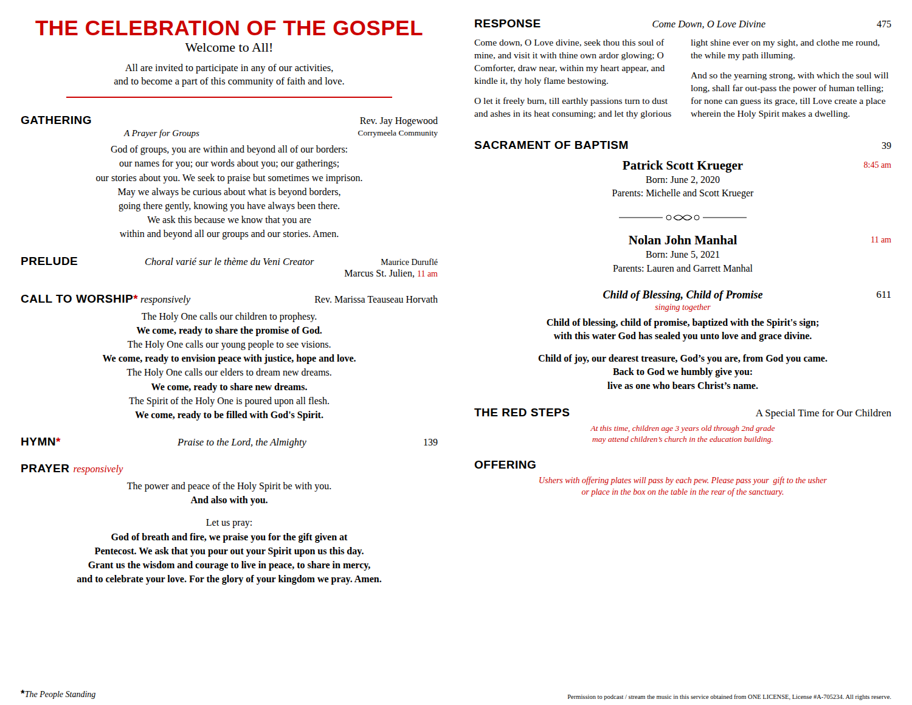THE CELEBRATION OF THE GOSPEL
Welcome to All!
All are invited to participate in any of our activities,
and to become a part of this community of faith and love.
GATHERING
Rev. Jay Hogewood
A Prayer for Groups
Corrymeela Community
God of groups, you are within and beyond all of our borders:
our names for you; our words about you; our gatherings;
our stories about you. We seek to praise but sometimes we imprison.
May we always be curious about what is beyond borders,
going there gently, knowing you have always been there.
We ask this because we know that you are
within and beyond all our groups and our stories. Amen.
PRELUDE
Choral varié sur le thème du Veni Creator
Maurice Duruflé
Marcus St. Julien, 11 am
CALL TO WORSHIP*
responsively
Rev. Marissa Teauseau Horvath
The Holy One calls our children to prophesy.
We come, ready to share the promise of God.
The Holy One calls our young people to see visions.
We come, ready to envision peace with justice, hope and love.
The Holy One calls our elders to dream new dreams.
We come, ready to share new dreams.
The Spirit of the Holy One is poured upon all flesh.
We come, ready to be filled with God's Spirit.
HYMN*
Praise to the Lord, the Almighty
139
PRAYER
responsively
The power and peace of the Holy Spirit be with you.
And also with you.
Let us pray:
God of breath and fire, we praise you for the gift given at
Pentecost. We ask that you pour out your Spirit upon us this day.
Grant us the wisdom and courage to live in peace, to share in mercy,
and to celebrate your love. For the glory of your kingdom we pray. Amen.
RESPONSE
Come Down, O Love Divine
475
Come down, O Love divine, seek thou this soul of mine, and visit it with thine own ardor glowing; O Comforter, draw near, within my heart appear, and kindle it, thy holy flame bestowing.
O let it freely burn, till earthly passions turn to dust and ashes in its heat consuming; and let thy glorious
light shine ever on my sight, and clothe me round, the while my path illuming.
And so the yearning strong, with which the soul will long, shall far out-pass the power of human telling; for none can guess its grace, till Love create a place wherein the Holy Spirit makes a dwelling.
SACRAMENT OF BAPTISM
39
8:45 am
Patrick Scott Krueger
Born: June 2, 2020
Parents: Michelle and Scott Krueger
11 am
Nolan John Manhal
Born: June 5, 2021
Parents: Lauren and Garrett Manhal
Child of Blessing, Child of Promise
611
singing together
Child of blessing, child of promise, baptized with the Spirit's sign;
with this water God has sealed you unto love and grace divine.
Child of joy, our dearest treasure, God’s you are, from God you came.
Back to God we humbly give you:
live as one who bears Christ’s name.
THE RED STEPS
A Special Time for Our Children
At this time, children age 3 years old through 2nd grade
may attend children’s church in the education building.
OFFERING
Ushers with offering plates will pass by each pew. Please pass your gift to the usher
or place in the box on the table in the rear of the sanctuary.
*The People Standing
Permission to podcast / stream the music in this service obtained from ONE LICENSE, License #A-705234. All rights reserve.